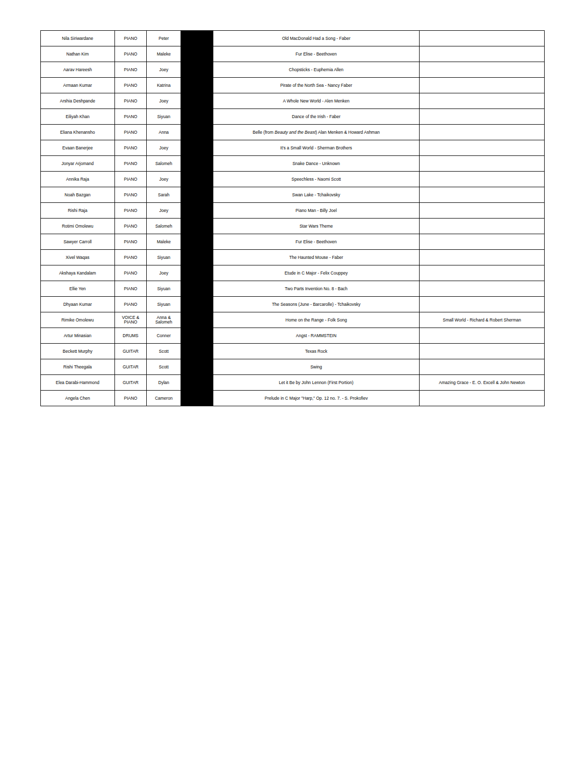| Nila Siriwardane | PIANO | Peter | | Old MacDonald Had a Song - Faber | |
| Nathan Kim | PIANO | Maleke | | Fur Elise - Beethoven | |
| Aarav Hareesh | PIANO | Joey | | Chopsticks - Euphemia Allen | |
| Armaan Kumar | PIANO | Katrina | | Pirate of the North Sea - Nancy Faber | |
| Arshia Deshpande | PIANO | Joey | | A Whole New World - Alen Menken | |
| Eiliyah Khan | PIANO | Siyuan | | Dance of the Irish - Faber | |
| Eliana Khenansho | PIANO | Anna | | Belle (from Beauty and the Beast ) Alan Menken & Howard Ashman | |
| Evaan Banerjee | PIANO | Joey | | It's a Small World - Sherman Brothers | |
| Jonyar Arjomand | PIANO | Salomeh | | Snake Dance - Unknown | |
| Annika Raja | PIANO | Joey | | Speechless - Naomi Scott | |
| Noah Bazgan | PIANO | Sarah | | Swan Lake - Tchaikovsky | |
| Rishi Raja | PIANO | Joey | | Piano Man - Billy Joel | |
| Rotimi Omolewu | PIANO | Salomeh | | Star Wars Theme | |
| Sawyer Carroll | PIANO | Maleke | | Fur Elise - Beethoven | |
| Xivel Waqas | PIANO | Siyuan | | The Haunted Mouse - Faber | |
| Akshaya Kandalam | PIANO | Joey | | Etude in C Major - Felix Couppey | |
| Ellie Yen | PIANO | Siyuan | | Two Parts Invention No. 8 - Bach | |
| Dhyaan Kumar | PIANO | Siyuan | | The Seasons (June - Barcarolle) - Tchaikovsky | |
| Rimike Omolewu | VOICE & PIANO | Anna & Salomeh | | Home on the Range - Folk Song | Small World - Richard & Robert Sherman |
| Artur Minasian | DRUMS | Conner | | Angst - RAMMSTEIN | |
| Beckett Murphy | GUITAR | Scott | | Texas Rock | |
| Rishi Theegala | GUITAR | Scott | | Swing | |
| Elea Darabi-Hammond | GUITAR | Dylan | | Let it Be by John Lennon (First Portion) | Amazing Grace - E. O. Excell & John Newton |
| Angela Chen | PIANO | Cameron | | Prelude in C Major "Harp," Op. 12 no. 7. - S. Prokofiev | |